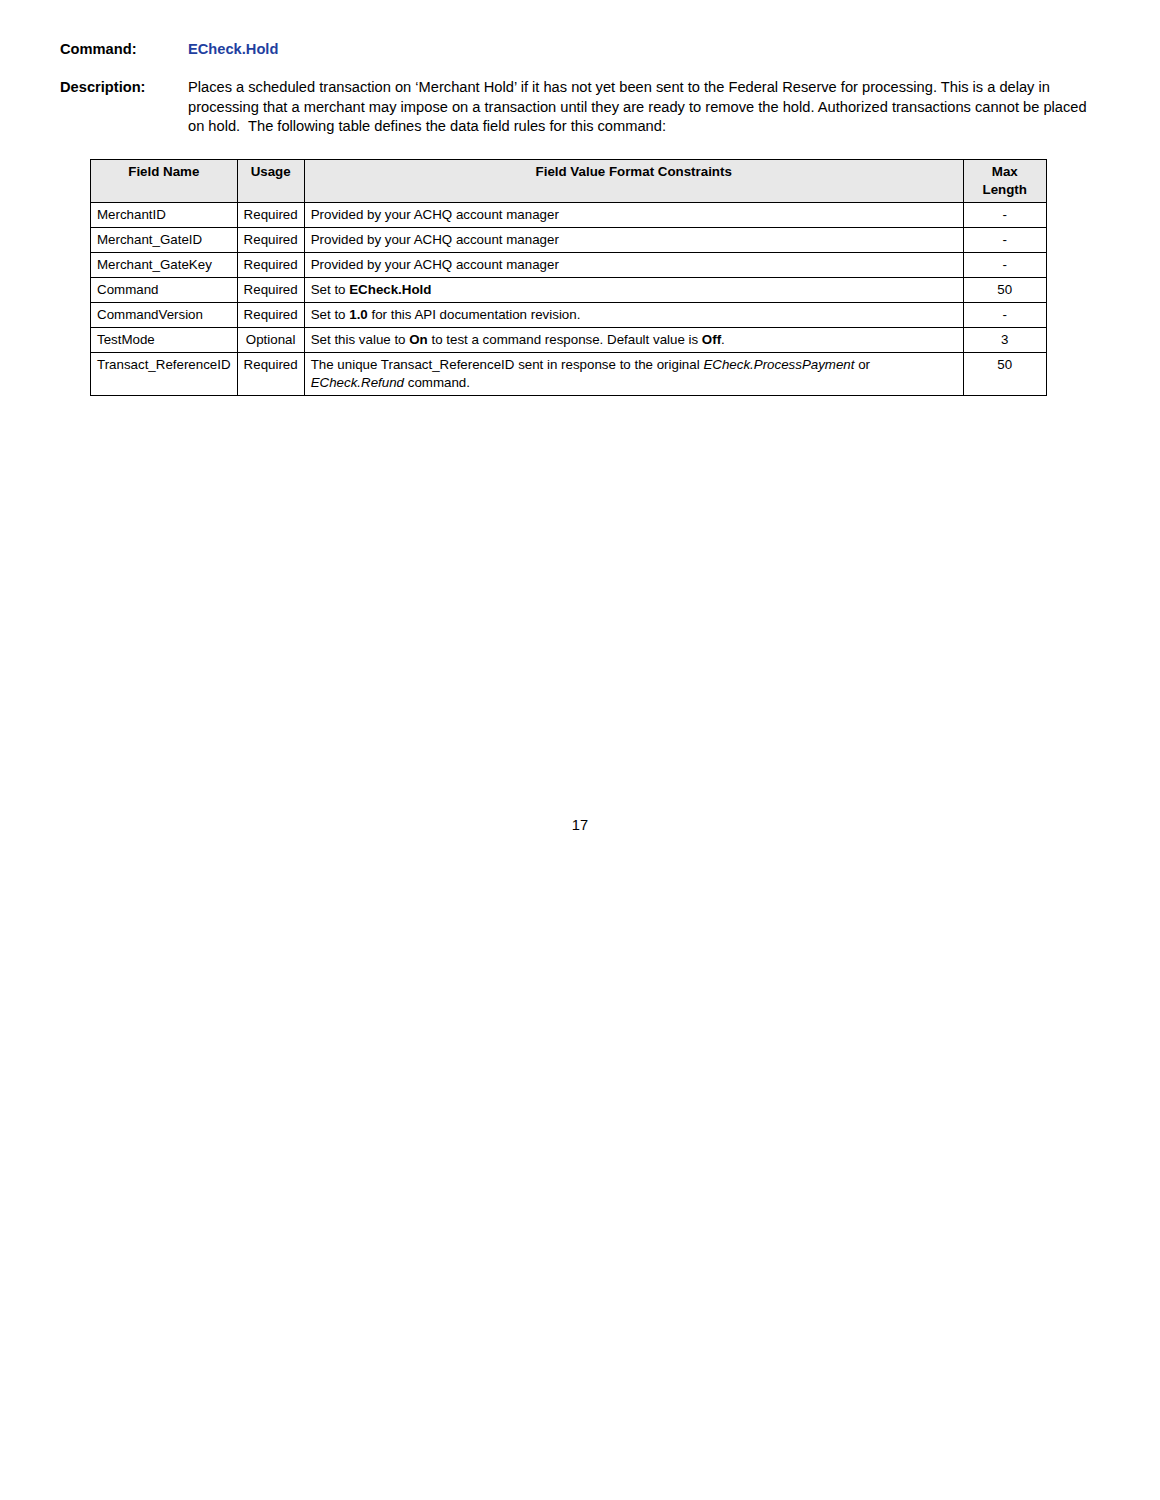Command:
ECheck.Hold
Description:
Places a scheduled transaction on ‘Merchant Hold’ if it has not yet been sent to the Federal Reserve for processing. This is a delay in processing that a merchant may impose on a transaction until they are ready to remove the hold. Authorized transactions cannot be placed on hold. The following table defines the data field rules for this command:
| Field Name | Usage | Field Value Format Constraints | Max Length |
| --- | --- | --- | --- |
| MerchantID | Required | Provided by your ACHQ account manager | - |
| Merchant_GateID | Required | Provided by your ACHQ account manager | - |
| Merchant_GateKey | Required | Provided by your ACHQ account manager | - |
| Command | Required | Set to ECheck.Hold | 50 |
| CommandVersion | Required | Set to 1.0 for this API documentation revision. | - |
| TestMode | Optional | Set this value to On to test a command response. Default value is Off . | 3 |
| Transact_ReferenceID | Required | The unique Transact_ReferenceID sent in response to the original ECheck.ProcessPayment or ECheck.Refund command. | 50 |
17